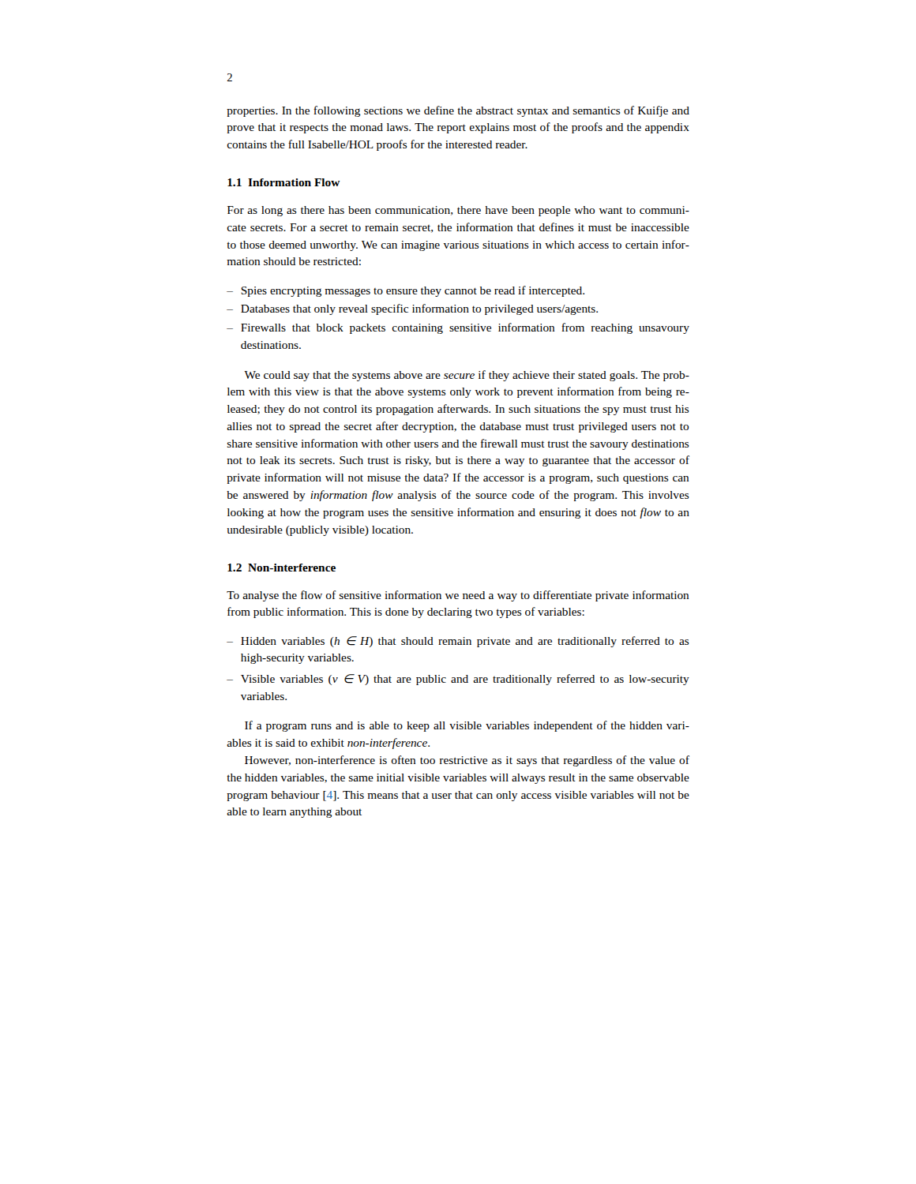2
properties. In the following sections we define the abstract syntax and semantics of Kuifje and prove that it respects the monad laws. The report explains most of the proofs and the appendix contains the full Isabelle/HOL proofs for the interested reader.
1.1 Information Flow
For as long as there has been communication, there have been people who want to communicate secrets. For a secret to remain secret, the information that defines it must be inaccessible to those deemed unworthy. We can imagine various situations in which access to certain information should be restricted:
Spies encrypting messages to ensure they cannot be read if intercepted.
Databases that only reveal specific information to privileged users/agents.
Firewalls that block packets containing sensitive information from reaching unsavoury destinations.
We could say that the systems above are secure if they achieve their stated goals. The problem with this view is that the above systems only work to prevent information from being released; they do not control its propagation afterwards. In such situations the spy must trust his allies not to spread the secret after decryption, the database must trust privileged users not to share sensitive information with other users and the firewall must trust the savoury destinations not to leak its secrets. Such trust is risky, but is there a way to guarantee that the accessor of private information will not misuse the data? If the accessor is a program, such questions can be answered by information flow analysis of the source code of the program. This involves looking at how the program uses the sensitive information and ensuring it does not flow to an undesirable (publicly visible) location.
1.2 Non-interference
To analyse the flow of sensitive information we need a way to differentiate private information from public information. This is done by declaring two types of variables:
Hidden variables (h ∈ H) that should remain private and are traditionally referred to as high-security variables.
Visible variables (v ∈ V) that are public and are traditionally referred to as low-security variables.
If a program runs and is able to keep all visible variables independent of the hidden variables it is said to exhibit non-interference.
However, non-interference is often too restrictive as it says that regardless of the value of the hidden variables, the same initial visible variables will always result in the same observable program behaviour [4]. This means that a user that can only access visible variables will not be able to learn anything about